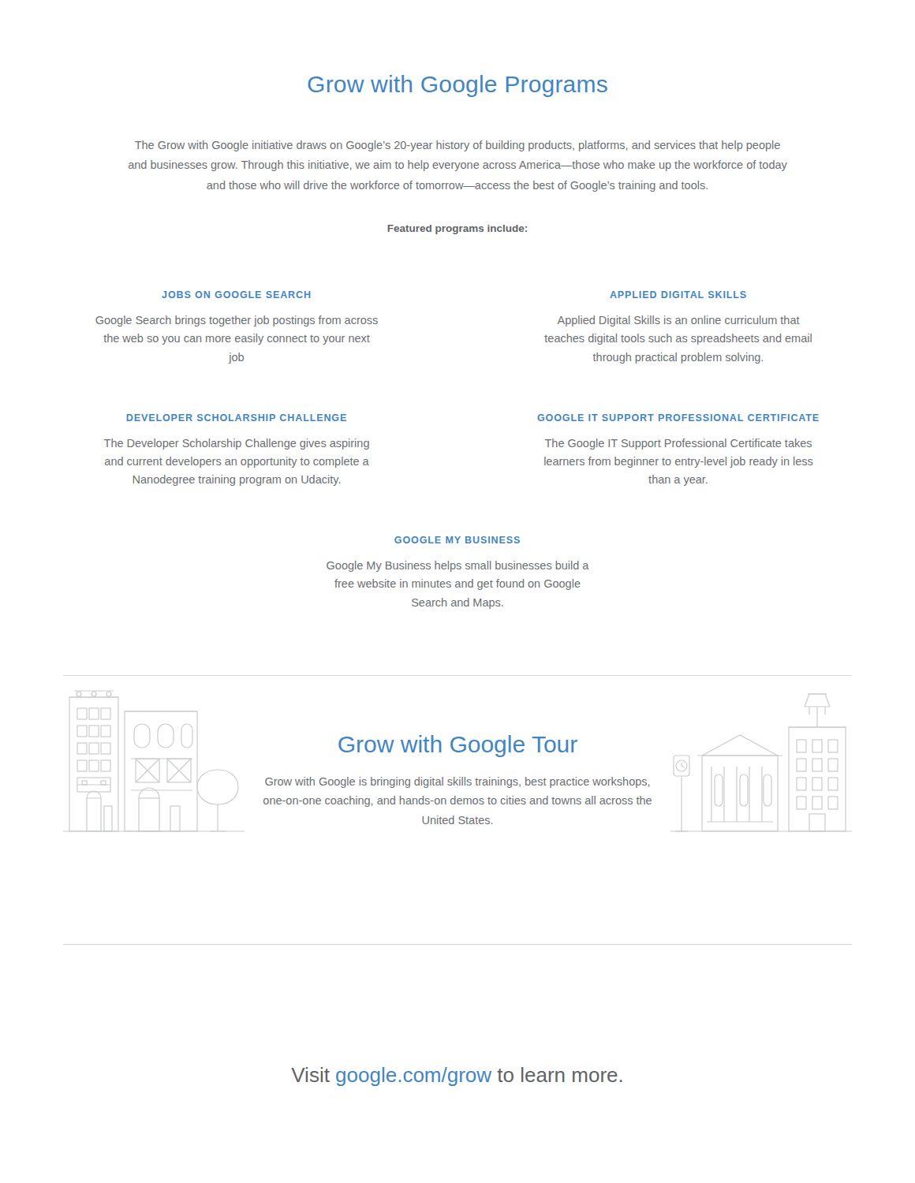Grow with Google Programs
The Grow with Google initiative draws on Google’s 20-year history of building products, platforms, and services that help people and businesses grow. Through this initiative, we aim to help everyone across America—those who make up the workforce of today and those who will drive the workforce of tomorrow—access the best of Google’s training and tools.
Featured programs include:
Jobs on Google Search
Google Search brings together job postings from across the web so you can more easily connect to your next job
Applied Digital Skills
Applied Digital Skills is an online curriculum that teaches digital tools such as spreadsheets and email through practical problem solving.
Developer Scholarship Challenge
The Developer Scholarship Challenge gives aspiring and current developers an opportunity to complete a Nanodegree training program on Udacity.
Google IT Support Professional Certificate
The Google IT Support Professional Certificate takes learners from beginner to entry-level job ready in less than a year.
Google My Business
Google My Business helps small businesses build a free website in minutes and get found on Google Search and Maps.
Grow with Google Tour
Grow with Google is bringing digital skills trainings, best practice workshops, one-on-one coaching, and hands-on demos to cities and towns all across the United States.
Visit google.com/grow to learn more.